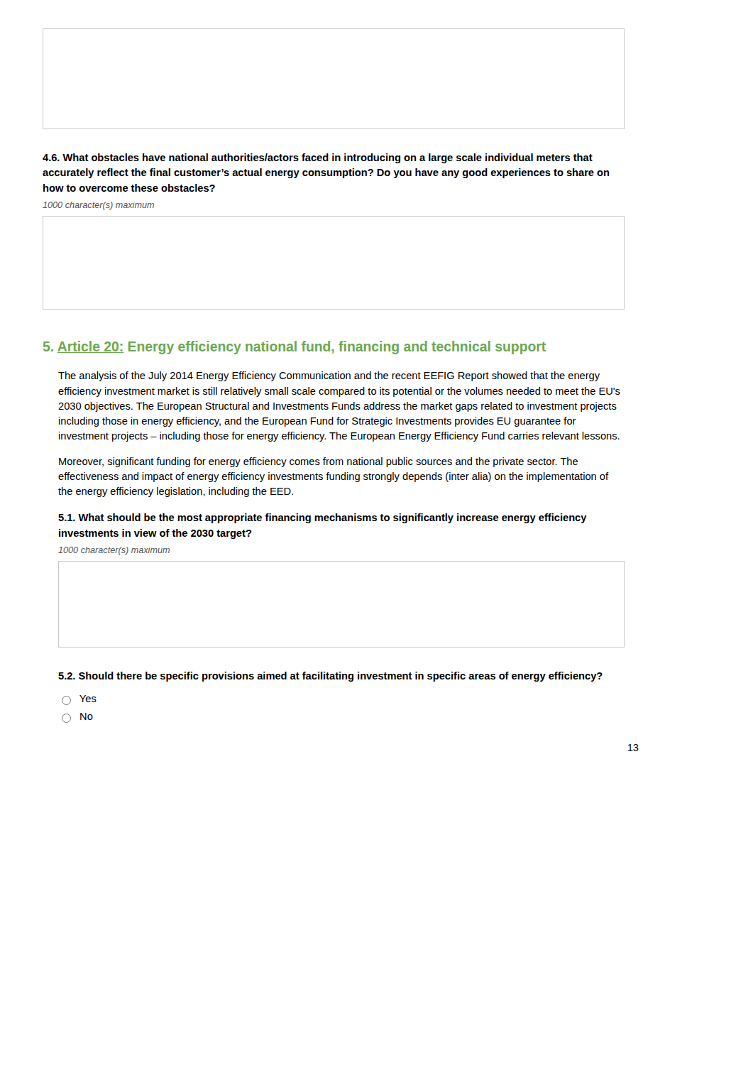4.6. What obstacles have national authorities/actors faced in introducing on a large scale individual meters that accurately reflect the final customer’s actual energy consumption? Do you have any good experiences to share on how to overcome these obstacles?
1000 character(s) maximum
5. Article 20: Energy efficiency national fund, financing and technical support
The analysis of the July 2014 Energy Efficiency Communication and the recent EEFIG Report showed that the energy efficiency investment market is still relatively small scale compared to its potential or the volumes needed to meet the EU's 2030 objectives. The European Structural and Investments Funds address the market gaps related to investment projects including those in energy efficiency, and the European Fund for Strategic Investments provides EU guarantee for investment projects – including those for energy efficiency. The European Energy Efficiency Fund carries relevant lessons.
Moreover, significant funding for energy efficiency comes from national public sources and the private sector. The effectiveness and impact of energy efficiency investments funding strongly depends (inter alia) on the implementation of the energy efficiency legislation, including the EED.
5.1. What should be the most appropriate financing mechanisms to significantly increase energy efficiency investments in view of the 2030 target?
1000 character(s) maximum
5.2. Should there be specific provisions aimed at facilitating investment in specific areas of energy efficiency?
Yes No
13